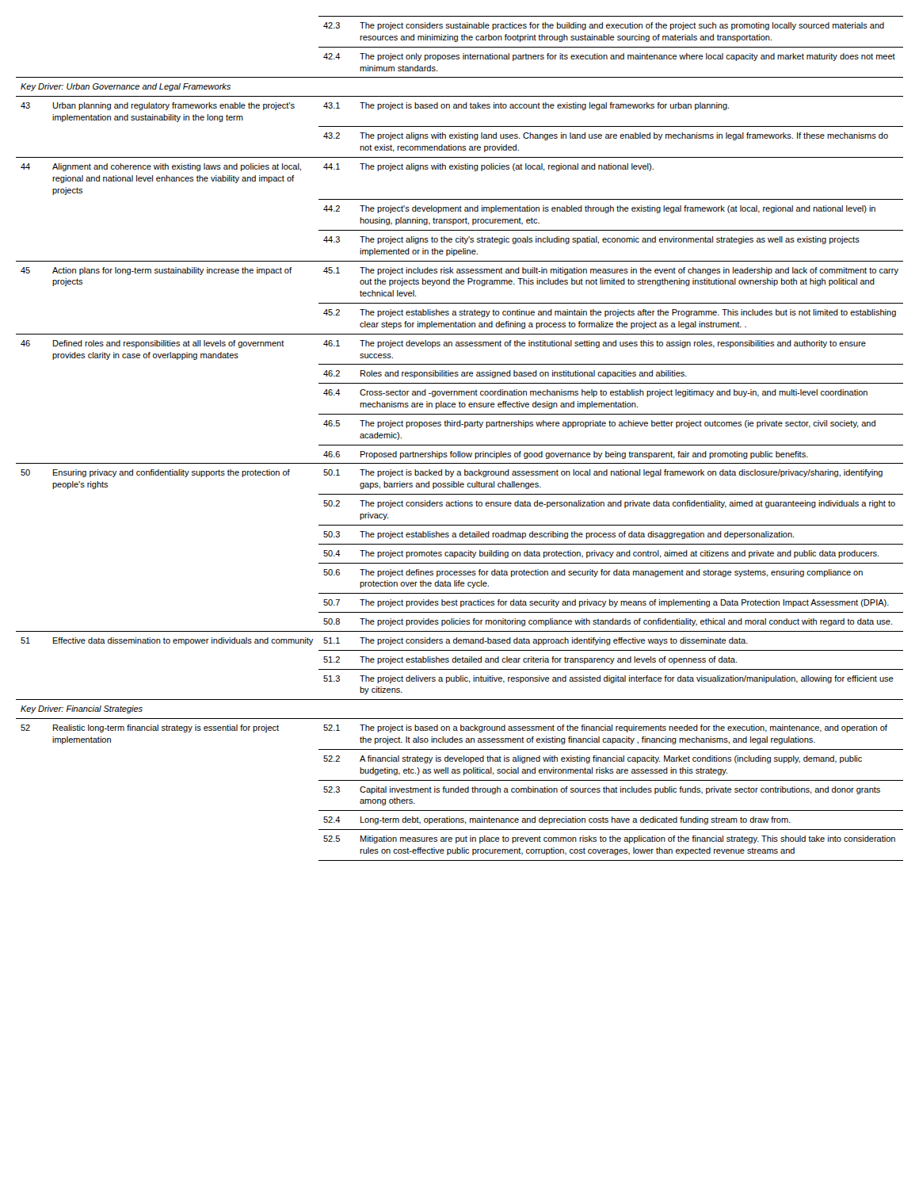| | | 42.3 | The project considers sustainable practices for the building and execution of the project such as promoting locally sourced materials and resources and minimizing the carbon footprint through sustainable sourcing of materials and transportation. |
| | | 42.4 | The project only proposes international partners for its execution and maintenance where local capacity and market maturity does not meet minimum standards. |
| Key Driver: Urban Governance and Legal Frameworks |
| 43 | Urban planning and regulatory frameworks enable the project's implementation and sustainability in the long term | 43.1 | The project is based on and takes into account the existing legal frameworks for urban planning. |
| | | 43.2 | The project aligns with existing land uses. Changes in land use are enabled by mechanisms in legal frameworks. If these mechanisms do not exist, recommendations are provided. |
| 44 | Alignment and coherence with existing laws and policies at local, regional and national level enhances the viability and impact of projects | 44.1 | The project aligns with existing policies (at local, regional and national level). |
| | | 44.2 | The project's development and implementation is enabled through the existing legal framework (at local, regional and national level) in housing, planning, transport, procurement, etc. |
| | | 44.3 | The project aligns to the city's strategic goals including spatial, economic and environmental strategies as well as existing projects implemented or in the pipeline. |
| 45 | Action plans for long-term sustainability increase the impact of projects | 45.1 | The project includes risk assessment and built-in mitigation measures in the event of changes in leadership and lack of commitment to carry out the projects beyond the Programme. This includes but not limited to strengthening institutional ownership both at high political and technical level. |
| | | 45.2 | The project establishes a strategy to continue and maintain the projects after the Programme. This includes but is not limited to establishing clear steps for implementation and defining a process to formalize the project as a legal instrument. . |
| 46 | Defined roles and responsibilities at all levels of government provides clarity in case of overlapping mandates | 46.1 | The project develops an assessment of the institutional setting and uses this to assign roles, responsibilities and authority to ensure success. |
| | | 46.2 | Roles and responsibilities are assigned based on institutional capacities and abilities. |
| | | 46.4 | Cross-sector and -government coordination mechanisms help to establish project legitimacy and buy-in, and multi-level coordination mechanisms are in place to ensure effective design and implementation. |
| | | 46.5 | The project proposes third-party partnerships where appropriate to achieve better project outcomes (ie private sector, civil society, and academic). |
| | | 46.6 | Proposed partnerships follow principles of good governance by being transparent, fair and promoting public benefits. |
| 50 | Ensuring privacy and confidentiality supports the protection of people's rights | 50.1 | The project is backed by a background assessment on local and national legal framework on data disclosure/privacy/sharing, identifying gaps, barriers and possible cultural challenges. |
| | | 50.2 | The project considers actions to ensure data de-personalization and private data confidentiality, aimed at guaranteeing individuals a right to privacy. |
| | | 50.3 | The project establishes a detailed roadmap describing the process of data disaggregation and depersonalization. |
| | | 50.4 | The project promotes capacity building on data protection, privacy and control, aimed at citizens and private and public data producers. |
| | | 50.6 | The project defines processes for data protection and security for data management and storage systems, ensuring compliance on protection over the data life cycle. |
| | | 50.7 | The project provides best practices for data security and privacy by means of implementing a Data Protection Impact Assessment (DPIA). |
| | | 50.8 | The project provides policies for monitoring compliance with standards of confidentiality, ethical and moral conduct with regard to data use. |
| 51 | Effective data dissemination to empower individuals and community | 51.1 | The project considers a demand-based data approach identifying effective ways to disseminate data. |
| | | 51.2 | The project establishes detailed and clear criteria for transparency and levels of openness of data. |
| | | 51.3 | The project delivers a public, intuitive, responsive and assisted digital interface for data visualization/manipulation, allowing for efficient use by citizens. |
| Key Driver: Financial Strategies |
| 52 | Realistic long-term financial strategy is essential for project implementation | 52.1 | The project is based on a background assessment of the financial requirements needed for the execution, maintenance, and operation of the project. It also includes an assessment of existing financial capacity , financing mechanisms, and legal regulations. |
| | | 52.2 | A financial strategy is developed that is aligned with existing financial capacity. Market conditions (including supply, demand, public budgeting, etc.) as well as political, social and environmental risks are assessed in this strategy. |
| | | 52.3 | Capital investment is funded through a combination of sources that includes public funds, private sector contributions, and donor grants among others. |
| | | 52.4 | Long-term debt, operations, maintenance and depreciation costs have a dedicated funding stream to draw from. |
| | | 52.5 | Mitigation measures are put in place to prevent common risks to the application of the financial strategy. This should take into consideration rules on cost-effective public procurement, corruption, cost coverages, lower than expected revenue streams and |